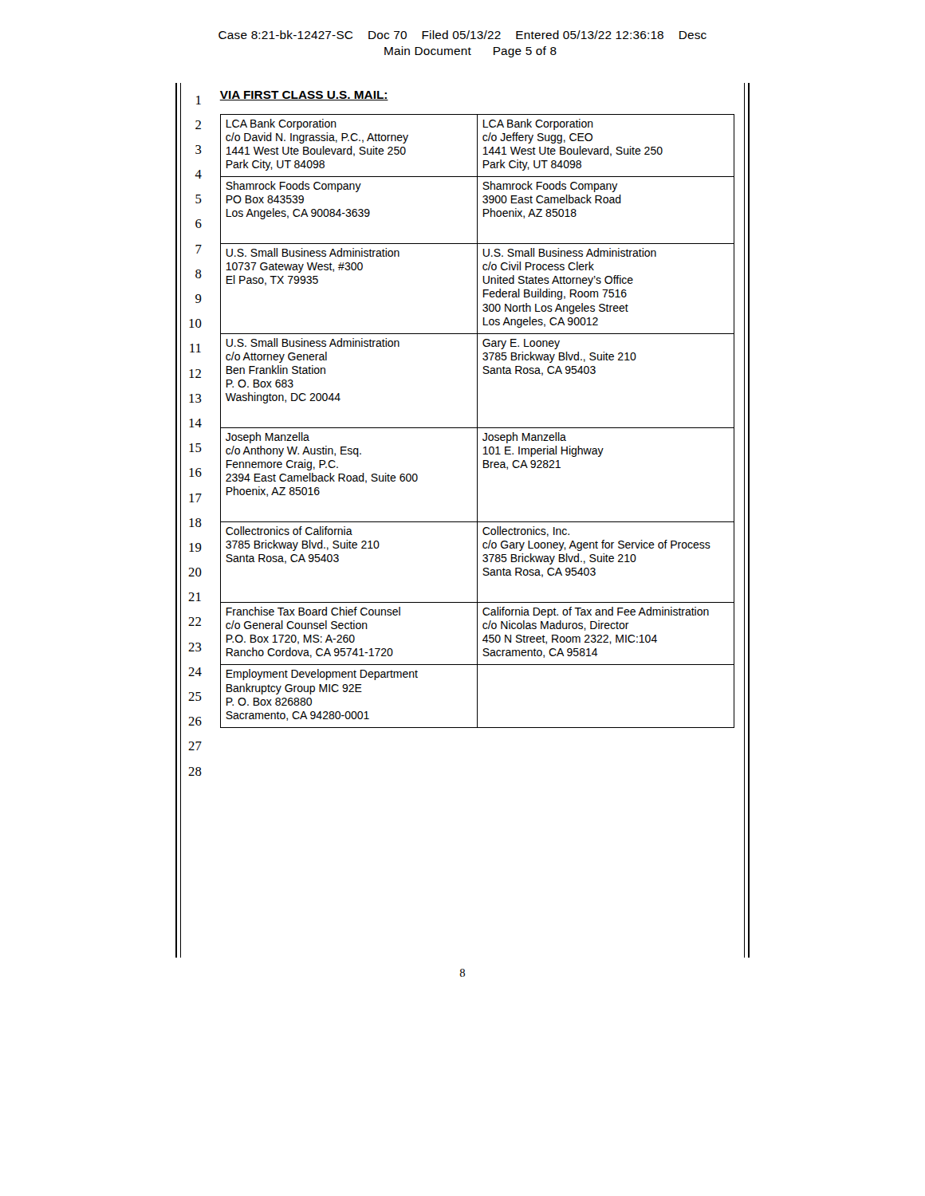Case 8:21-bk-12427-SC Doc 70 Filed 05/13/22 Entered 05/13/22 12:36:18 Desc Main Document Page 5 of 8
1
2
3
4
5
6
7
8
9
10
11
12
13
14
15
16
17
18
19
20
21
22
23
24
25
26
27
28
VIA FIRST CLASS U.S. MAIL:
| LCA Bank Corporation c/o David N. Ingrassia, P.C., Attorney 1441 West Ute Boulevard, Suite 250 Park City, UT 84098 | LCA Bank Corporation c/o Jeffery Sugg, CEO 1441 West Ute Boulevard, Suite 250 Park City, UT 84098 |
| Shamrock Foods Company PO Box 843539 Los Angeles, CA 90084-3639 | Shamrock Foods Company 3900 East Camelback Road Phoenix, AZ 85018 |
| U.S. Small Business Administration 10737 Gateway West, #300 El Paso, TX 79935 | U.S. Small Business Administration c/o Civil Process Clerk United States Attorney’s Office Federal Building, Room 7516 300 North Los Angeles Street Los Angeles, CA 90012 |
| U.S. Small Business Administration c/o Attorney General Ben Franklin Station P. O. Box 683 Washington, DC 20044 | Gary E. Looney 3785 Brickway Blvd., Suite 210 Santa Rosa, CA 95403 |
| Joseph Manzella c/o Anthony W. Austin, Esq. Fennemore Craig, P.C. 2394 East Camelback Road, Suite 600 Phoenix, AZ 85016 | Joseph Manzella 101 E. Imperial Highway Brea, CA 92821 |
| Collectronics of California 3785 Brickway Blvd., Suite 210 Santa Rosa, CA 95403 | Collectronics, Inc. c/o Gary Looney, Agent for Service of Process 3785 Brickway Blvd., Suite 210 Santa Rosa, CA 95403 |
| Franchise Tax Board Chief Counsel c/o General Counsel Section P.O. Box 1720, MS: A-260 Rancho Cordova, CA 95741-1720 | California Dept. of Tax and Fee Administration c/o Nicolas Maduros, Director 450 N Street, Room 2322, MIC:104 Sacramento, CA 95814 |
| Employment Development Department Bankruptcy Group MIC 92E P. O. Box 826880 Sacramento, CA 94280-0001 | |
8